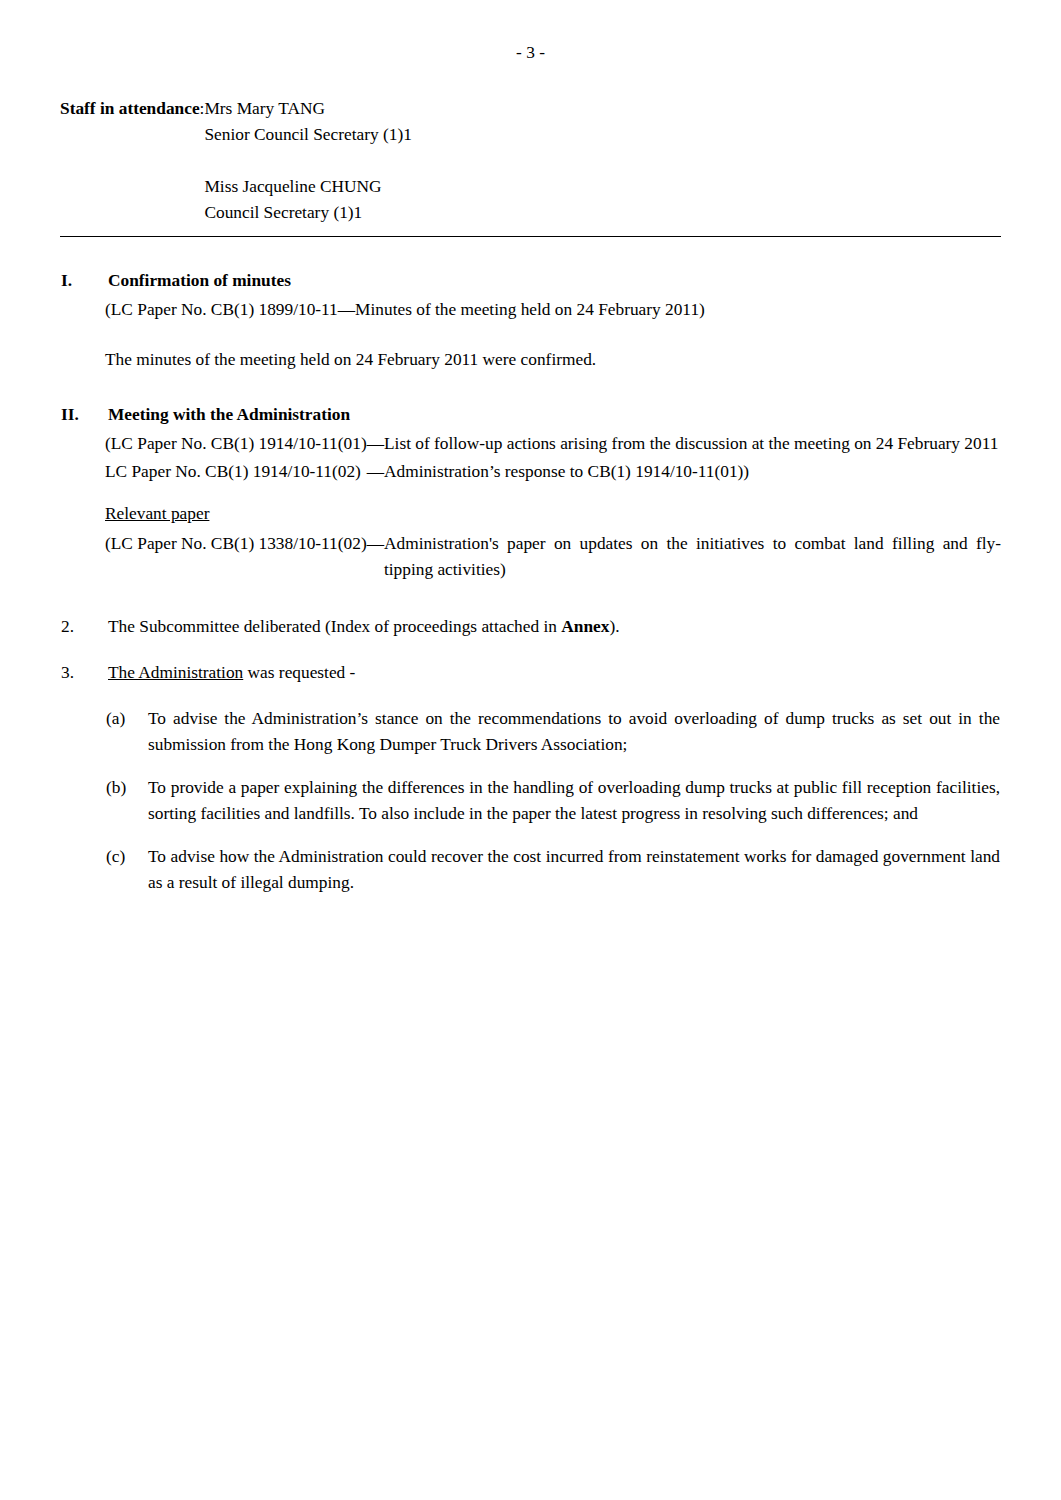- 3 -
| Staff in attendance | : | Mrs Mary TANG Senior Council Secretary (1)1 |
| | | Miss Jacqueline CHUNG Council Secretary (1)1 |
| I. | Confirmation of minutes |
| (LC Paper No. CB(1) 1899/10-11 | — | Minutes of the meeting held on 24 February 2011) |
The minutes of the meeting held on 24 February 2011 were confirmed.
| II. | Meeting with the Administration |
| (LC Paper No. CB(1) 1914/10-11(01) | — | List of follow-up actions arising from the discussion at the meeting on 24 February 2011 |
| LC Paper No. CB(1) 1914/10-11(02) | — | Administration’s response to CB(1) 1914/10-11(01)) |
Relevant paper
| (LC Paper No. CB(1) 1338/10-11(02) | — | Administration's paper on updates on the initiatives to combat land filling and fly-tipping activities) |
| 2. | The Subcommittee deliberated (Index of proceedings attached in Annex ). |
| 3. | The Administration was requested - |
| (a) | To advise the Administration’s stance on the recommendations to avoid overloading of dump trucks as set out in the submission from the Hong Kong Dumper Truck Drivers Association; |
| (b) | To provide a paper explaining the differences in the handling of overloading dump trucks at public fill reception facilities, sorting facilities and landfills. To also include in the paper the latest progress in resolving such differences; and |
| (c) | To advise how the Administration could recover the cost incurred from reinstatement works for damaged government land as a result of illegal dumping. |